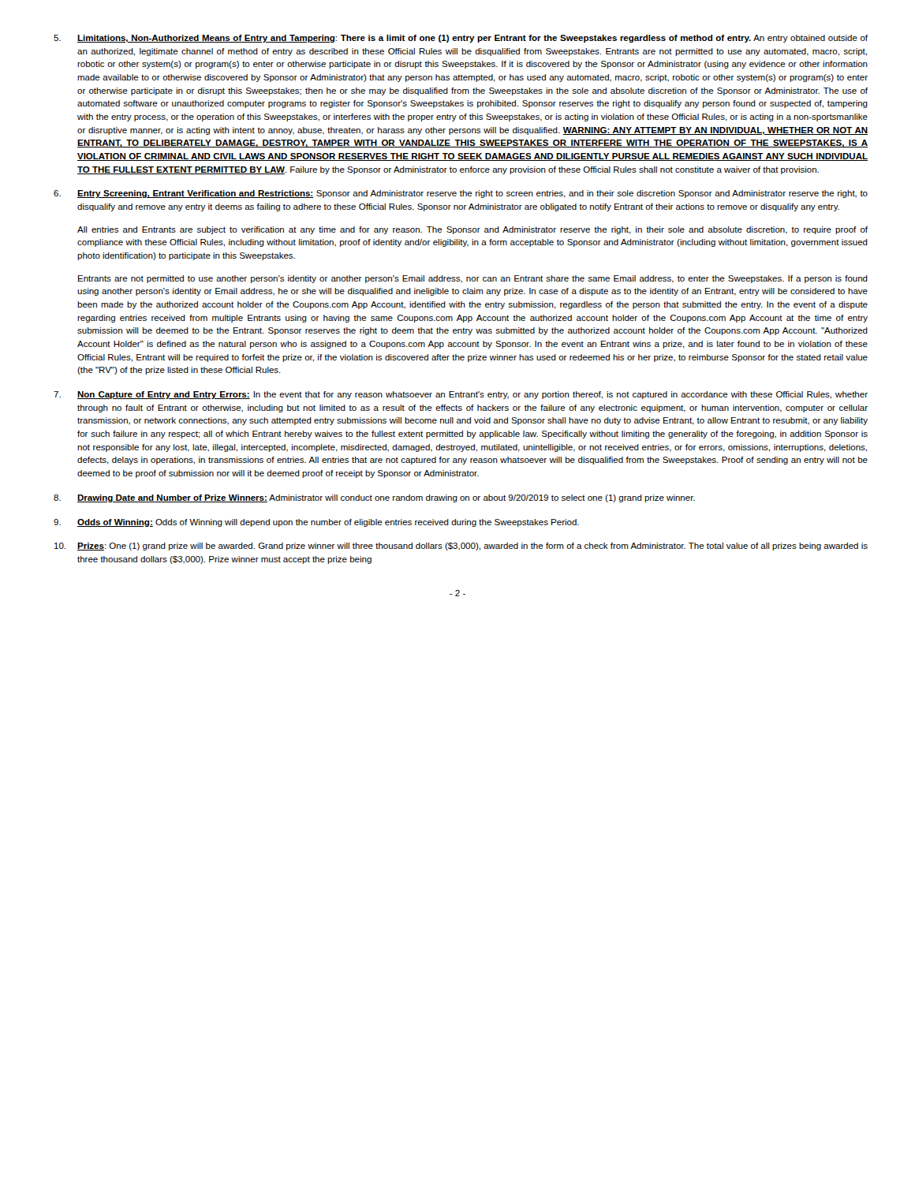Limitations, Non-Authorized Means of Entry and Tampering: There is a limit of one (1) entry per Entrant for the Sweepstakes regardless of method of entry. An entry obtained outside of an authorized, legitimate channel of method of entry as described in these Official Rules will be disqualified from Sweepstakes. Entrants are not permitted to use any automated, macro, script, robotic or other system(s) or program(s) to enter or otherwise participate in or disrupt this Sweepstakes. If it is discovered by the Sponsor or Administrator (using any evidence or other information made available to or otherwise discovered by Sponsor or Administrator) that any person has attempted, or has used any automated, macro, script, robotic or other system(s) or program(s) to enter or otherwise participate in or disrupt this Sweepstakes; then he or she may be disqualified from the Sweepstakes in the sole and absolute discretion of the Sponsor or Administrator. The use of automated software or unauthorized computer programs to register for Sponsor's Sweepstakes is prohibited. Sponsor reserves the right to disqualify any person found or suspected of, tampering with the entry process, or the operation of this Sweepstakes, or interferes with the proper entry of this Sweepstakes, or is acting in violation of these Official Rules, or is acting in a non-sportsmanlike or disruptive manner, or is acting with intent to annoy, abuse, threaten, or harass any other persons will be disqualified. WARNING: ANY ATTEMPT BY AN INDIVIDUAL, WHETHER OR NOT AN ENTRANT, TO DELIBERATELY DAMAGE, DESTROY, TAMPER WITH OR VANDALIZE THIS SWEEPSTAKES OR INTERFERE WITH THE OPERATION OF THE SWEEPSTAKES, IS A VIOLATION OF CRIMINAL AND CIVIL LAWS AND SPONSOR RESERVES THE RIGHT TO SEEK DAMAGES AND DILIGENTLY PURSUE ALL REMEDIES AGAINST ANY SUCH INDIVIDUAL TO THE FULLEST EXTENT PERMITTED BY LAW. Failure by the Sponsor or Administrator to enforce any provision of these Official Rules shall not constitute a waiver of that provision.
Entry Screening, Entrant Verification and Restrictions: Sponsor and Administrator reserve the right to screen entries, and in their sole discretion Sponsor and Administrator reserve the right, to disqualify and remove any entry it deems as failing to adhere to these Official Rules. Sponsor nor Administrator are obligated to notify Entrant of their actions to remove or disqualify any entry.
All entries and Entrants are subject to verification at any time and for any reason. The Sponsor and Administrator reserve the right, in their sole and absolute discretion, to require proof of compliance with these Official Rules, including without limitation, proof of identity and/or eligibility, in a form acceptable to Sponsor and Administrator (including without limitation, government issued photo identification) to participate in this Sweepstakes.
Entrants are not permitted to use another person's identity or another person's Email address, nor can an Entrant share the same Email address, to enter the Sweepstakes. If a person is found using another person's identity or Email address, he or she will be disqualified and ineligible to claim any prize. In case of a dispute as to the identity of an Entrant, entry will be considered to have been made by the authorized account holder of the Coupons.com App Account, identified with the entry submission, regardless of the person that submitted the entry. In the event of a dispute regarding entries received from multiple Entrants using or having the same Coupons.com App Account the authorized account holder of the Coupons.com App Account at the time of entry submission will be deemed to be the Entrant. Sponsor reserves the right to deem that the entry was submitted by the authorized account holder of the Coupons.com App Account. "Authorized Account Holder" is defined as the natural person who is assigned to a Coupons.com App account by Sponsor. In the event an Entrant wins a prize, and is later found to be in violation of these Official Rules, Entrant will be required to forfeit the prize or, if the violation is discovered after the prize winner has used or redeemed his or her prize, to reimburse Sponsor for the stated retail value (the "RV") of the prize listed in these Official Rules.
Non Capture of Entry and Entry Errors: In the event that for any reason whatsoever an Entrant's entry, or any portion thereof, is not captured in accordance with these Official Rules, whether through no fault of Entrant or otherwise, including but not limited to as a result of the effects of hackers or the failure of any electronic equipment, or human intervention, computer or cellular transmission, or network connections, any such attempted entry submissions will become null and void and Sponsor shall have no duty to advise Entrant, to allow Entrant to resubmit, or any liability for such failure in any respect; all of which Entrant hereby waives to the fullest extent permitted by applicable law. Specifically without limiting the generality of the foregoing, in addition Sponsor is not responsible for any lost, late, illegal, intercepted, incomplete, misdirected, damaged, destroyed, mutilated, unintelligible, or not received entries, or for errors, omissions, interruptions, deletions, defects, delays in operations, in transmissions of entries. All entries that are not captured for any reason whatsoever will be disqualified from the Sweepstakes. Proof of sending an entry will not be deemed to be proof of submission nor will it be deemed proof of receipt by Sponsor or Administrator.
Drawing Date and Number of Prize Winners: Administrator will conduct one random drawing on or about 9/20/2019 to select one (1) grand prize winner.
Odds of Winning: Odds of Winning will depend upon the number of eligible entries received during the Sweepstakes Period.
Prizes: One (1) grand prize will be awarded. Grand prize winner will three thousand dollars ($3,000), awarded in the form of a check from Administrator. The total value of all prizes being awarded is three thousand dollars ($3,000). Prize winner must accept the prize being
- 2 -